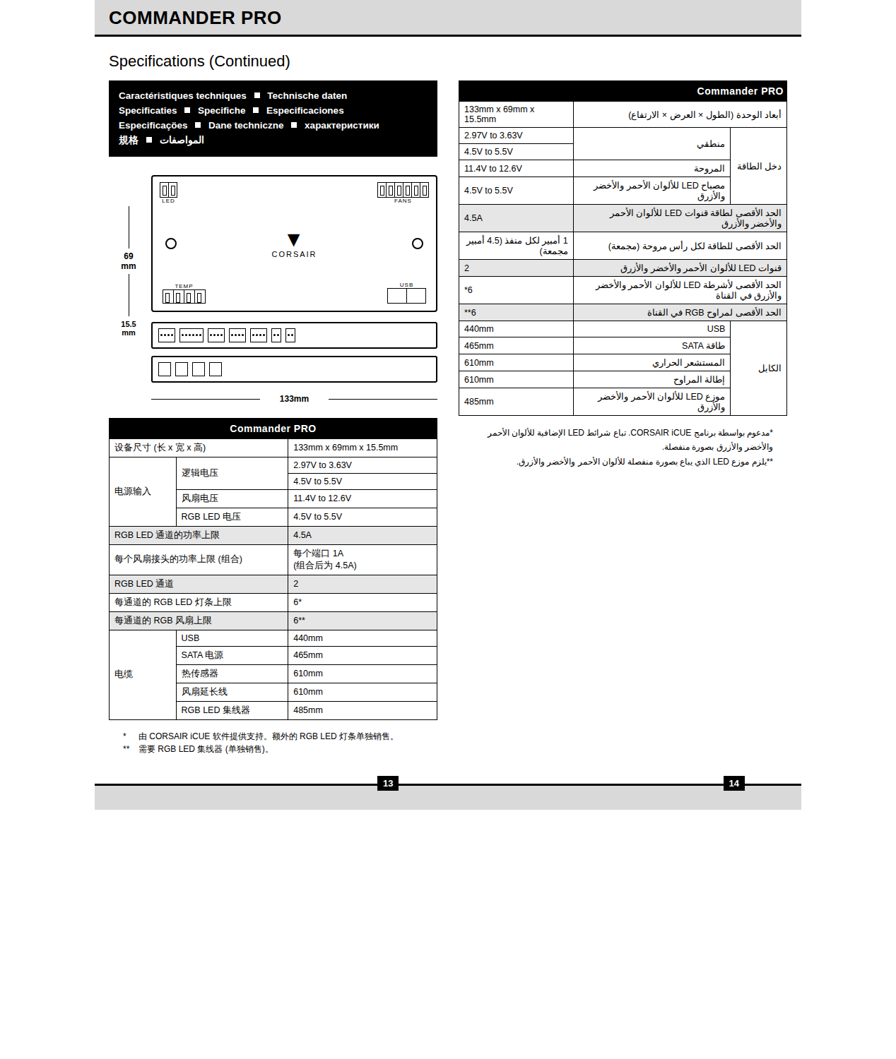COMMANDER PRO
Specifications (Continued)
Caractéristiques techniques Technische daten
Specificaties Specifiche Especificaciones
Especificaçöes Dane techniczne характеристики
規格 المواصفات
69
mm
15.5
mm
LED
FANS
▼
CORSAIR
TEMP
USB
133mm
| Commander PRO |
| --- |
| 设备尺寸 (长 x 宽 x 高) | 133mm x 69mm x 15.5mm |
| 电源输入 | 逻辑电压 | 2.97V to 3.63V |
| 4.5V to 5.5V |
| 风扇电压 | 11.4V to 12.6V |
| RGB LED 电压 | 4.5V to 5.5V |
| RGB LED 通道的功率上限 | 4.5A |
| 每个风扇接头的功率上限 (组合) | 每个端口 1A (组合后为 4.5A) |
| RGB LED 通道 | 2 |
| 每通道的 RGB LED 灯条上限 | 6* |
| 每通道的 RGB 风扇上限 | 6** |
| 电缆 | USB | 440mm |
| SATA 电源 | 465mm |
| 热传感器 | 610mm |
| 风扇延长线 | 610mm |
| RGB LED 集线器 | 485mm |
*由 CORSAIR iCUE 软件提供支持。额外的 RGB LED 灯条单独销售。
**需要 RGB LED 集线器 (单独销售)。
| Commander PRO |
| --- |
| أبعاد الوحدة (الطول × العرض × الارتفاع) | 133mm x 69mm x 15.5mm |
| دخل الطاقة | منطقي | 2.97V to 3.63V |
| 4.5V to 5.5V |
| المروحة | 11.4V to 12.6V |
| مصباح LED للألوان الأحمر والأخضر والأزرق | 4.5V to 5.5V |
| الحد الأقصى لطاقة قنوات LED للألوان الأحمر والأخضر والأزرق | 4.5A |
| الحد الأقصى للطاقة لكل رأس مروحة (مجمعة) | 1 أمبير لكل منفذ (4.5 أمبير مجمعة) |
| قنوات LED للألوان الأحمر والأخضر والأزرق | 2 |
| الحد الأقصى لأشرطة LED للألوان الأحمر والأخضر والأزرق في القناة | *6 |
| الحد الأقصى لمراوح RGB في القناة | **6 |
| الكابل | USB | 440mm |
| طاقة SATA | 465mm |
| المستشعر الحراري | 610mm |
| إطالة المراوح | 610mm |
| موزع LED للألوان الأحمر والأخضر والأزرق | 485mm |
*مدعوم بواسطة برنامج CORSAIR iCUE. تباع شرائط LED الإضافية للألوان الأحمر والأخضر والأزرق بصورة منفصلة.
**يلزم موزع LED الذي يباع بصورة منفصلة للألوان الأحمر والأخضر والأزرق.
13
14